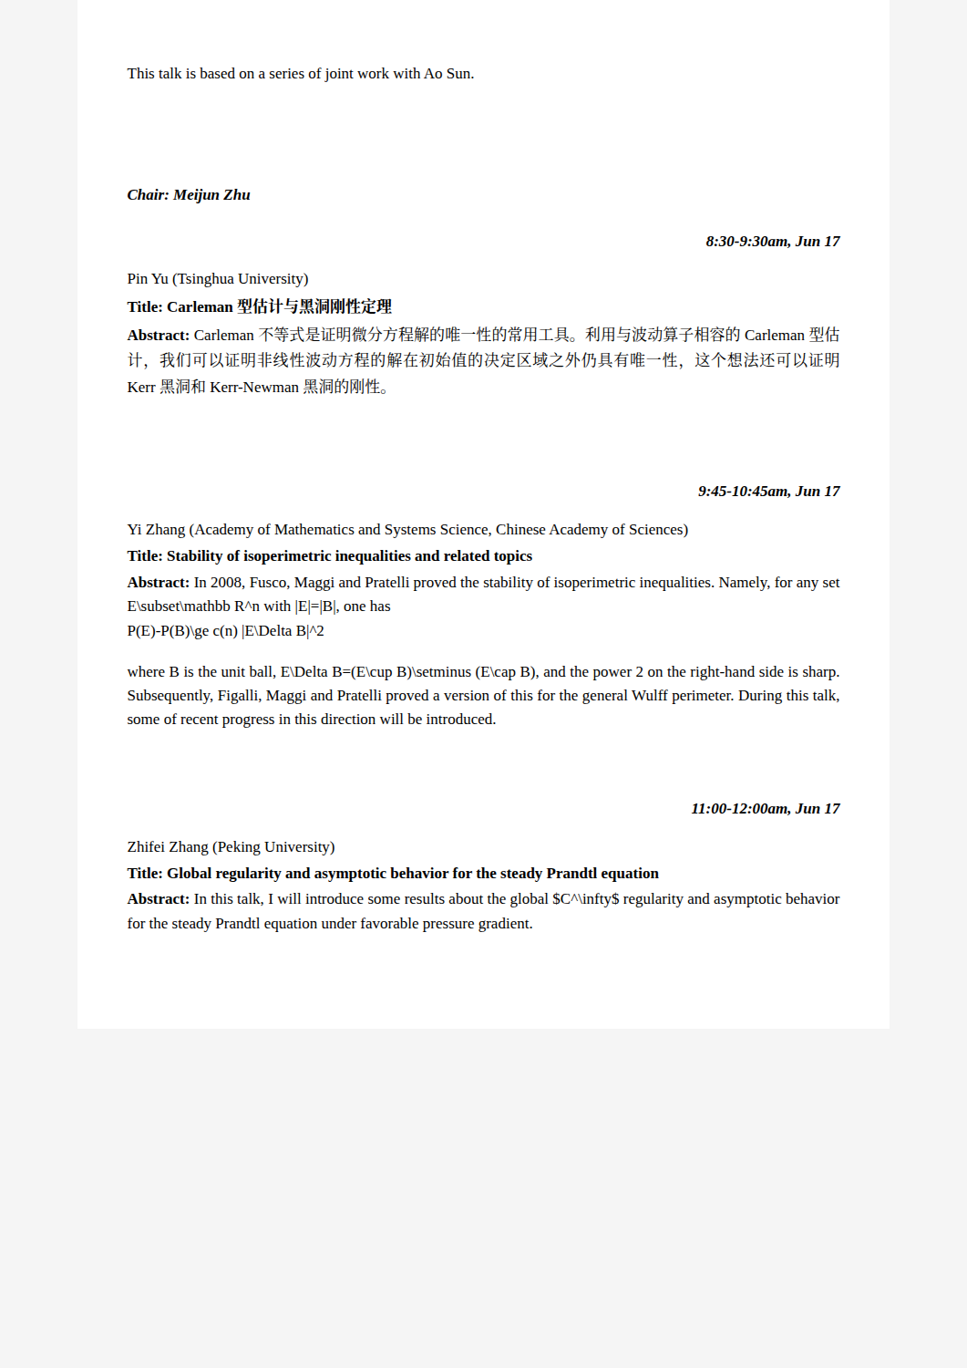This talk is based on a series of joint work with Ao Sun.
Chair: Meijun Zhu
8:30-9:30am, Jun 17
Pin Yu (Tsinghua University)
Title: Carleman 型估计与黑洞刚性定理
Abstract: Carleman 不等式是证明微分方程解的唯一性的常用工具。利用与波动算子相容的 Carleman 型估计，我们可以证明非线性波动方程的解在初始值的决定区域之外仍具有唯一性，这个想法还可以证明 Kerr 黑洞和 Kerr-Newman 黑洞的刚性。
9:45-10:45am, Jun 17
Yi Zhang (Academy of Mathematics and Systems Science, Chinese Academy of Sciences)
Title: Stability of isoperimetric inequalities and related topics
Abstract: In 2008, Fusco, Maggi and Pratelli proved the stability of isoperimetric inequalities. Namely, for any set E\subset\mathbb R^n with |E|=|B|, one has
P(E)-P(B)\ge c(n) |E\Delta B|^2
where B is the unit ball, E\Delta B=(E\cup B)\setminus (E\cap B), and the power 2 on the right-hand side is sharp. Subsequently, Figalli, Maggi and Pratelli proved a version of this for the general Wulff perimeter. During this talk, some of recent progress in this direction will be introduced.
11:00-12:00am, Jun 17
Zhifei Zhang (Peking University)
Title: Global regularity and asymptotic behavior for the steady Prandtl equation
Abstract: In this talk, I will introduce some results about the global $C^\infty$ regularity and asymptotic behavior for the steady Prandtl equation under favorable pressure gradient.